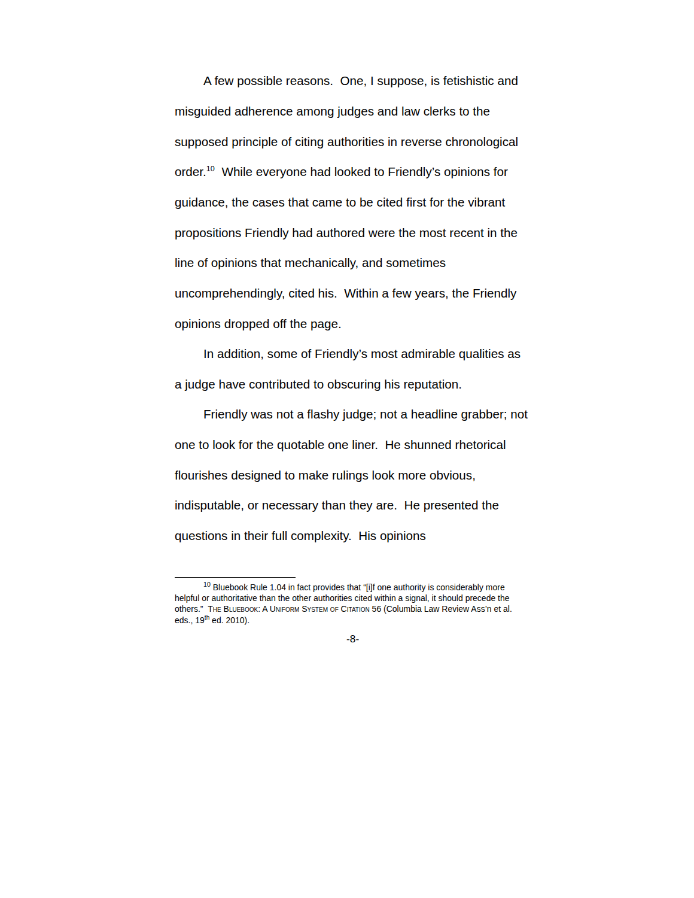A few possible reasons. One, I suppose, is fetishistic and misguided adherence among judges and law clerks to the supposed principle of citing authorities in reverse chronological order.10 While everyone had looked to Friendly’s opinions for guidance, the cases that came to be cited first for the vibrant propositions Friendly had authored were the most recent in the line of opinions that mechanically, and sometimes uncomprehendingly, cited his. Within a few years, the Friendly opinions dropped off the page.
In addition, some of Friendly’s most admirable qualities as a judge have contributed to obscuring his reputation.
Friendly was not a flashy judge; not a headline grabber; not one to look for the quotable one liner. He shunned rhetorical flourishes designed to make rulings look more obvious, indisputable, or necessary than they are. He presented the questions in their full complexity. His opinions
10 Bluebook Rule 1.04 in fact provides that “[i]f one authority is considerably more helpful or authoritative than the other authorities cited within a signal, it should precede the others.” The Bluebook: A Uniform System of Citation 56 (Columbia Law Review Ass’n et al. eds., 19th ed. 2010).
-8-